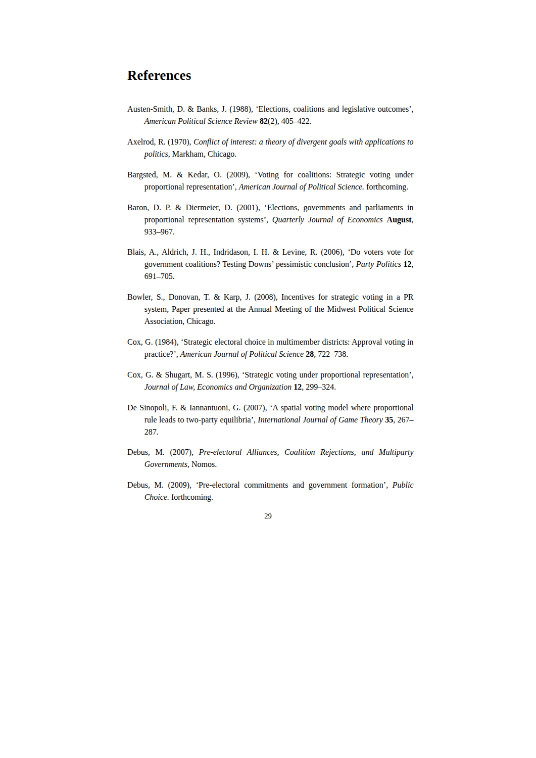References
Austen-Smith, D. & Banks, J. (1988), ‘Elections, coalitions and legislative outcomes’, American Political Science Review 82(2), 405–422.
Axelrod, R. (1970), Conflict of interest: a theory of divergent goals with applications to politics, Markham, Chicago.
Bargsted, M. & Kedar, O. (2009), ‘Voting for coalitions: Strategic voting under proportional representation’, American Journal of Political Science. forthcoming.
Baron, D. P. & Diermeier, D. (2001), ‘Elections, governments and parliaments in proportional representation systems’, Quarterly Journal of Economics August, 933–967.
Blais, A., Aldrich, J. H., Indridason, I. H. & Levine, R. (2006), ‘Do voters vote for government coalitions? Testing Downs’ pessimistic conclusion’, Party Politics 12, 691–705.
Bowler, S., Donovan, T. & Karp, J. (2008), Incentives for strategic voting in a PR system, Paper presented at the Annual Meeting of the Midwest Political Science Association, Chicago.
Cox, G. (1984), ‘Strategic electoral choice in multimember districts: Approval voting in practice?’, American Journal of Political Science 28, 722–738.
Cox, G. & Shugart, M. S. (1996), ‘Strategic voting under proportional representation’, Journal of Law, Economics and Organization 12, 299–324.
De Sinopoli, F. & Iannantuoni, G. (2007), ‘A spatial voting model where proportional rule leads to two-party equilibria’, International Journal of Game Theory 35, 267–287.
Debus, M. (2007), Pre-electoral Alliances, Coalition Rejections, and Multiparty Governments, Nomos.
Debus, M. (2009), ‘Pre-electoral commitments and government formation’, Public Choice. forthcoming.
29